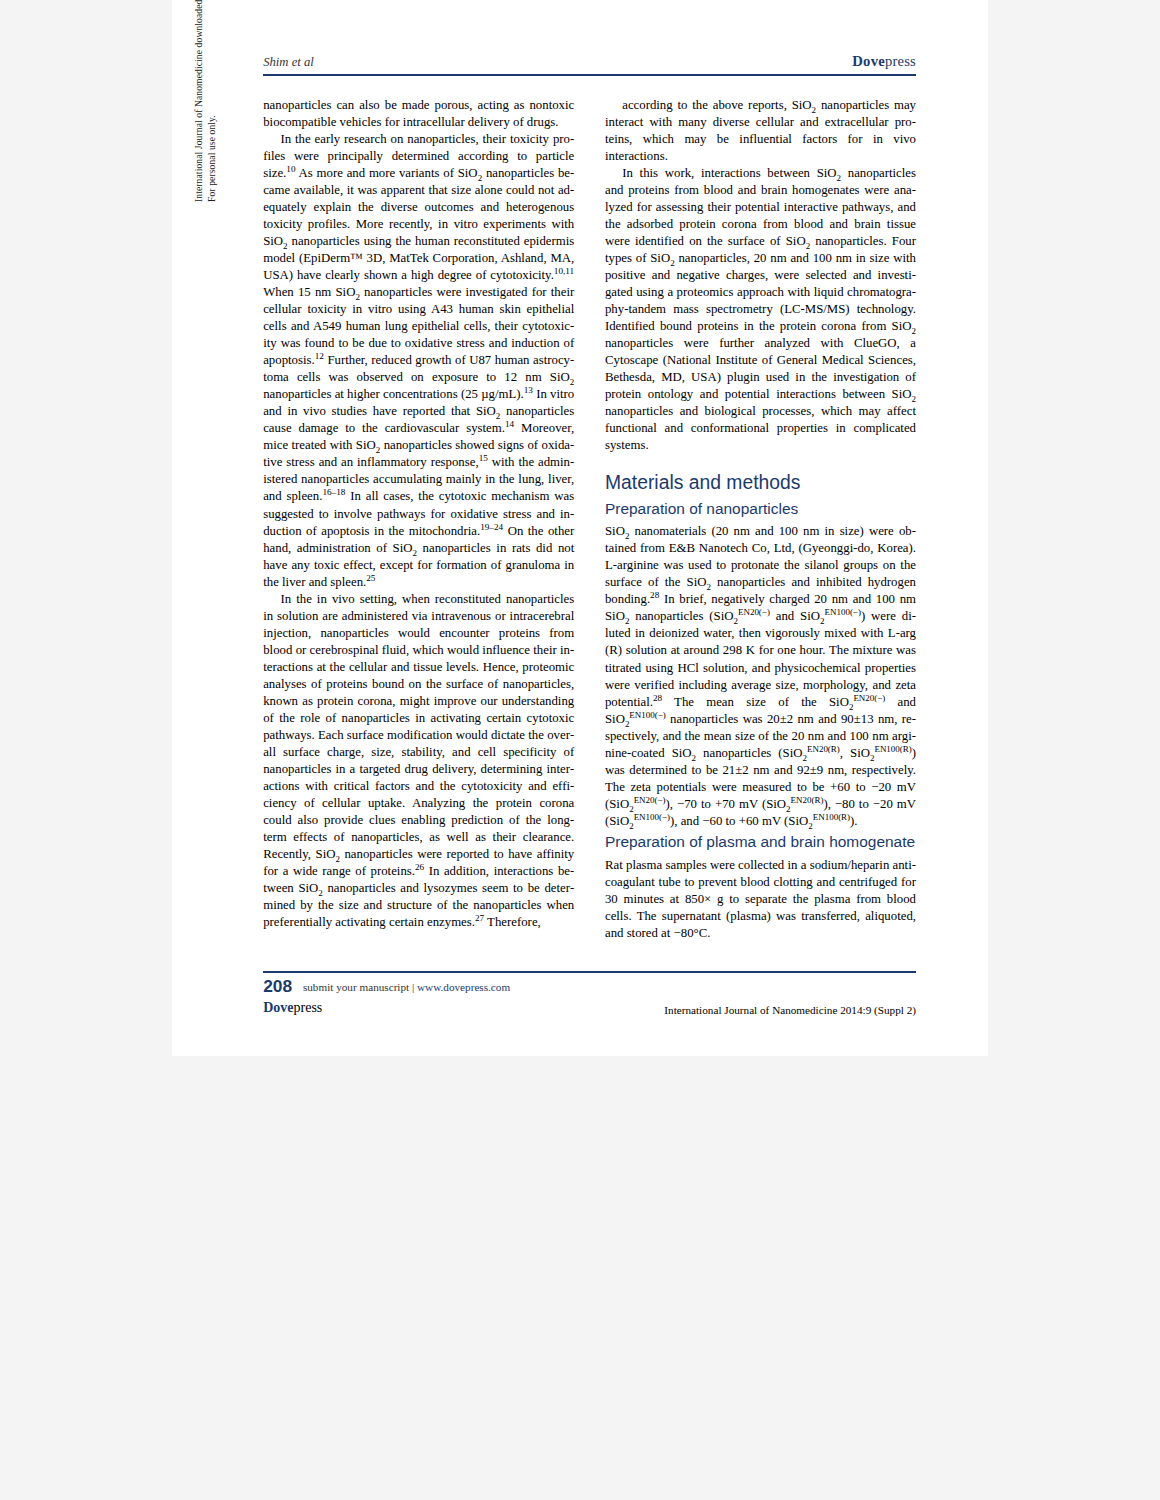Shim et al
Dove press
International Journal of Nanomedicine downloaded from https://www.dovepress.com/ by 54.191.40.80 on 06-Apr-2017
For personal use only.
nanoparticles can also be made porous, acting as nontoxic biocompatible vehicles for intracellular delivery of drugs.
In the early research on nanoparticles, their toxicity profiles were principally determined according to particle size.10 As more and more variants of SiO2 nanoparticles became available, it was apparent that size alone could not adequately explain the diverse outcomes and heterogenous toxicity profiles. More recently, in vitro experiments with SiO2 nanoparticles using the human reconstituted epidermis model (EpiDerm™ 3D, MatTek Corporation, Ashland, MA, USA) have clearly shown a high degree of cytotoxicity.10,11 When 15 nm SiO2 nanoparticles were investigated for their cellular toxicity in vitro using A43 human skin epithelial cells and A549 human lung epithelial cells, their cytotoxicity was found to be due to oxidative stress and induction of apoptosis.12 Further, reduced growth of U87 human astrocytoma cells was observed on exposure to 12 nm SiO2 nanoparticles at higher concentrations (25 µg/mL).13 In vitro and in vivo studies have reported that SiO2 nanoparticles cause damage to the cardiovascular system.14 Moreover, mice treated with SiO2 nanoparticles showed signs of oxidative stress and an inflammatory response,15 with the administered nanoparticles accumulating mainly in the lung, liver, and spleen.16–18 In all cases, the cytotoxic mechanism was suggested to involve pathways for oxidative stress and induction of apoptosis in the mitochondria.19–24 On the other hand, administration of SiO2 nanoparticles in rats did not have any toxic effect, except for formation of granuloma in the liver and spleen.25
In the in vivo setting, when reconstituted nanoparticles in solution are administered via intravenous or intracerebral injection, nanoparticles would encounter proteins from blood or cerebrospinal fluid, which would influence their interactions at the cellular and tissue levels. Hence, proteomic analyses of proteins bound on the surface of nanoparticles, known as protein corona, might improve our understanding of the role of nanoparticles in activating certain cytotoxic pathways. Each surface modification would dictate the overall surface charge, size, stability, and cell specificity of nanoparticles in a targeted drug delivery, determining interactions with critical factors and the cytotoxicity and efficiency of cellular uptake. Analyzing the protein corona could also provide clues enabling prediction of the long-term effects of nanoparticles, as well as their clearance. Recently, SiO2 nanoparticles were reported to have affinity for a wide range of proteins.26 In addition, interactions between SiO2 nanoparticles and lysozymes seem to be determined by the size and structure of the nanoparticles when preferentially activating certain enzymes.27 Therefore,
according to the above reports, SiO2 nanoparticles may interact with many diverse cellular and extracellular proteins, which may be influential factors for in vivo interactions.
In this work, interactions between SiO2 nanoparticles and proteins from blood and brain homogenates were analyzed for assessing their potential interactive pathways, and the adsorbed protein corona from blood and brain tissue were identified on the surface of SiO2 nanoparticles. Four types of SiO2 nanoparticles, 20 nm and 100 nm in size with positive and negative charges, were selected and investigated using a proteomics approach with liquid chromatography-tandem mass spectrometry (LC-MS/MS) technology. Identified bound proteins in the protein corona from SiO2 nanoparticles were further analyzed with ClueGO, a Cytoscape (National Institute of General Medical Sciences, Bethesda, MD, USA) plugin used in the investigation of protein ontology and potential interactions between SiO2 nanoparticles and biological processes, which may affect functional and conformational properties in complicated systems.
Materials and methods
Preparation of nanoparticles
SiO2 nanomaterials (20 nm and 100 nm in size) were obtained from E&B Nanotech Co, Ltd, (Gyeonggi-do, Korea). L-arginine was used to protonate the silanol groups on the surface of the SiO2 nanoparticles and inhibited hydrogen bonding.28 In brief, negatively charged 20 nm and 100 nm SiO2 nanoparticles (SiO2EN20(−) and SiO2EN100(−)) were diluted in deionized water, then vigorously mixed with L-arg (R) solution at around 298 K for one hour. The mixture was titrated using HCl solution, and physicochemical properties were verified including average size, morphology, and zeta potential.28 The mean size of the SiO2EN20(−) and SiO2EN100(−) nanoparticles was 20±2 nm and 90±13 nm, respectively, and the mean size of the 20 nm and 100 nm arginine-coated SiO2 nanoparticles (SiO2EN20(R), SiO2EN100(R)) was determined to be 21±2 nm and 92±9 nm, respectively. The zeta potentials were measured to be +60 to −20 mV (SiO2EN20(−)), −70 to +70 mV (SiO2EN20(R)), −80 to −20 mV (SiO2EN100(−)), and −60 to +60 mV (SiO2EN100(R)).
Preparation of plasma and brain homogenate
Rat plasma samples were collected in a sodium/heparin anticoagulant tube to prevent blood clotting and centrifuged for 30 minutes at 850× g to separate the plasma from blood cells. The supernatant (plasma) was transferred, aliquoted, and stored at −80°C.
208 submit your manuscript | www.dovepress.com
Dovepress
International Journal of Nanomedicine 2014:9 (Suppl 2)